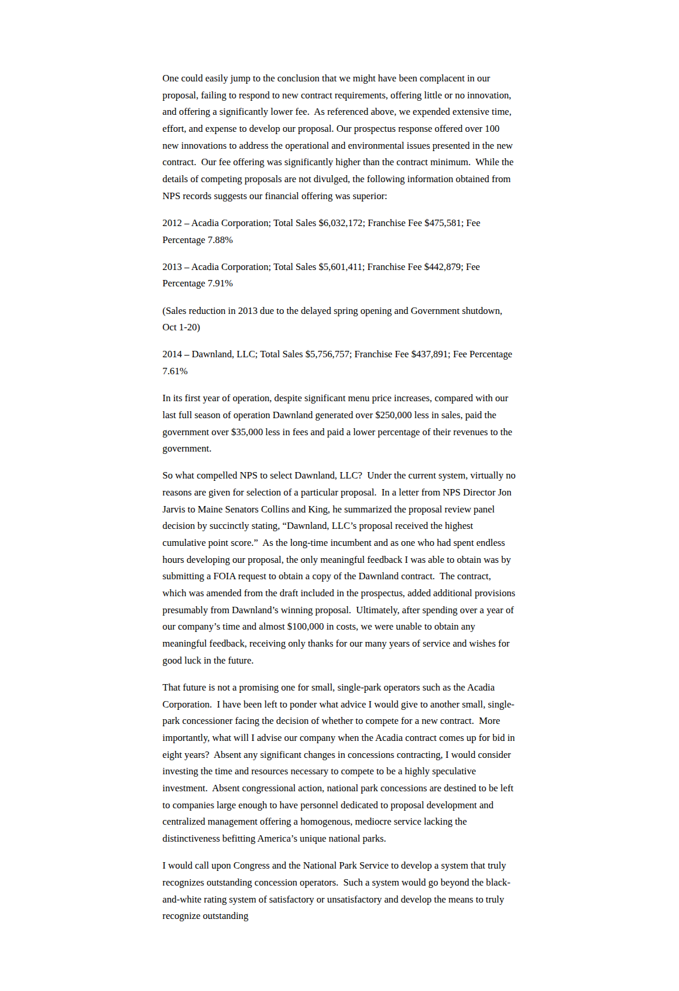One could easily jump to the conclusion that we might have been complacent in our proposal, failing to respond to new contract requirements, offering little or no innovation, and offering a significantly lower fee. As referenced above, we expended extensive time, effort, and expense to develop our proposal. Our prospectus response offered over 100 new innovations to address the operational and environmental issues presented in the new contract. Our fee offering was significantly higher than the contract minimum. While the details of competing proposals are not divulged, the following information obtained from NPS records suggests our financial offering was superior:
2012 – Acadia Corporation; Total Sales $6,032,172; Franchise Fee $475,581; Fee Percentage 7.88%
2013 – Acadia Corporation; Total Sales $5,601,411; Franchise Fee $442,879; Fee Percentage 7.91%
(Sales reduction in 2013 due to the delayed spring opening and Government shutdown, Oct 1-20)
2014 – Dawnland, LLC; Total Sales $5,756,757; Franchise Fee $437,891; Fee Percentage 7.61%
In its first year of operation, despite significant menu price increases, compared with our last full season of operation Dawnland generated over $250,000 less in sales, paid the government over $35,000 less in fees and paid a lower percentage of their revenues to the government.
So what compelled NPS to select Dawnland, LLC? Under the current system, virtually no reasons are given for selection of a particular proposal. In a letter from NPS Director Jon Jarvis to Maine Senators Collins and King, he summarized the proposal review panel decision by succinctly stating, “Dawnland, LLC’s proposal received the highest cumulative point score.” As the long-time incumbent and as one who had spent endless hours developing our proposal, the only meaningful feedback I was able to obtain was by submitting a FOIA request to obtain a copy of the Dawnland contract. The contract, which was amended from the draft included in the prospectus, added additional provisions presumably from Dawnland’s winning proposal. Ultimately, after spending over a year of our company’s time and almost $100,000 in costs, we were unable to obtain any meaningful feedback, receiving only thanks for our many years of service and wishes for good luck in the future.
That future is not a promising one for small, single-park operators such as the Acadia Corporation. I have been left to ponder what advice I would give to another small, single-park concessioner facing the decision of whether to compete for a new contract. More importantly, what will I advise our company when the Acadia contract comes up for bid in eight years? Absent any significant changes in concessions contracting, I would consider investing the time and resources necessary to compete to be a highly speculative investment. Absent congressional action, national park concessions are destined to be left to companies large enough to have personnel dedicated to proposal development and centralized management offering a homogenous, mediocre service lacking the distinctiveness befitting America’s unique national parks.
I would call upon Congress and the National Park Service to develop a system that truly recognizes outstanding concession operators. Such a system would go beyond the black-and-white rating system of satisfactory or unsatisfactory and develop the means to truly recognize outstanding